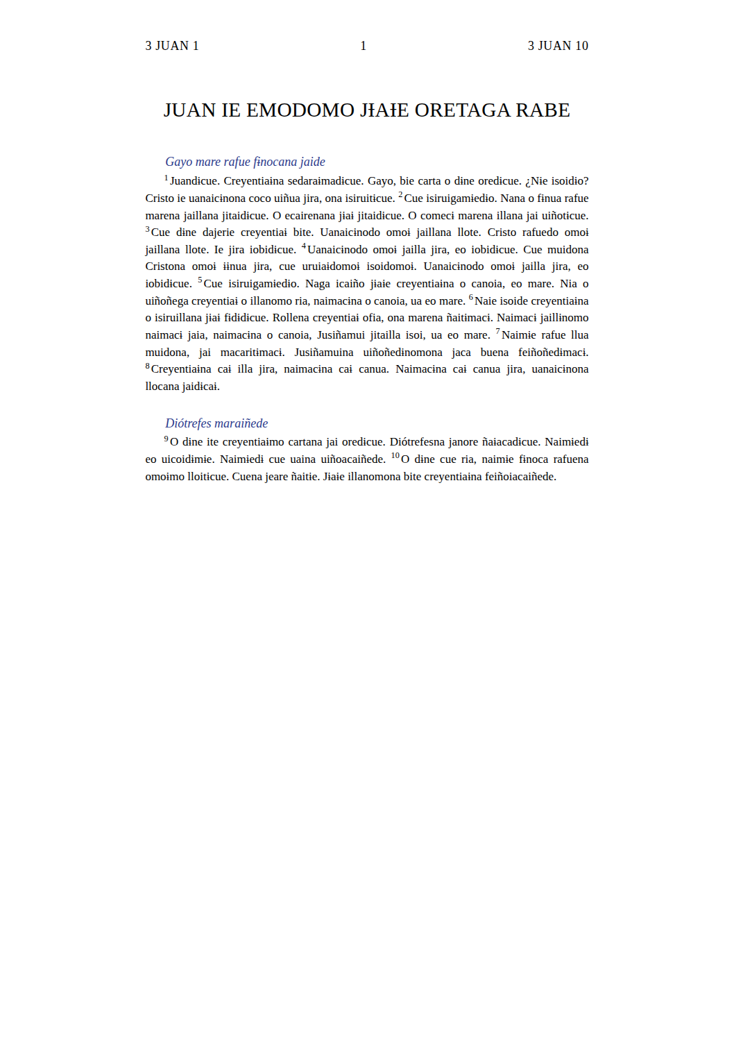3 JUAN 1 1 3 JUAN 10
JUAN IE EMODOMO JƗAƗE ORETAGA RABE
Gayo mare rafue fɨnocana jaide
1 Juandɨcue. Creyentiaɨna sedaraɨmadɨcue. Gayo, bie carta o dɨne oredɨcue. ¿Nɨe isoidɨo? Cristo ie uanaicɨnona coco uiñua jira, ona isiruitɨcue. 2 Cue isiruigamɨedɨo. Nana o fɨnua rafue marena jaillana jitaidɨcue. O ecairenana jɨaɨ jitaidɨcue. O comecɨ marena illana jai uiñotɨcue. 3 Cue dɨne dajerie creyentiaɨ bite. Uanaicɨnodo omoɨ jaillana llote. Cristo rafuedo omoɨ jaillana llote. Ie jira iobidɨcue. 4 Uanaicɨnodo omoɨ jailla jira, eo iobidɨcue. Cue muidona Cristona omoɨ ɨɨnua jira, cue uruiaɨdomoɨ isoidomoɨ. Uanaicɨnodo omoɨ jailla jira, eo iobidɨcue. 5 Cue isiruigamɨedɨo. Naga icaiño jɨaɨe creyentiaɨna o canoia, eo mare. Nia o uiñoñega creyentiaɨ o illanomo ria, naimacɨna o canoia, ua eo mare. 6 Naie isoide creyentiaɨna o isiruillana jɨaɨ fɨdɨdɨcue. Rollena creyentiaɨ ofia, ona marena ñaitɨmacɨ. Naimacɨ jaillɨnomo naimacɨ jaia, naimacɨna o canoia, Jusiñamui jitailla isoi, ua eo mare. 7 Naimɨe rafue llua muidona, jai macaritɨmacɨ. Jusiñamuina uiñoñedɨnomona jaca buena feiñoñedɨmacɨ. 8 Creyentiaɨna caɨ illa jira, naimacɨna caɨ canua. Naimacɨna caɨ canua jira, uanaicɨnona llocana jaidɨcaɨ.
Diótrefes maraiñede
9 O dɨne ite creyentiaɨmo cartana jai oredɨcue. Diótrefesna janore ñaɨacadɨcue. Naimɨedɨ eo uicoidɨmɨe. Naimɨedɨ cue uaina uiñoacaiñede. 10 O dɨne cue ria, naimɨe fɨnoca rafuena omoɨmo lloitɨcue. Cuena jeare ñaitɨe. Jɨaɨe illanomona bite creyentiaɨna feiñoiacaiñede.